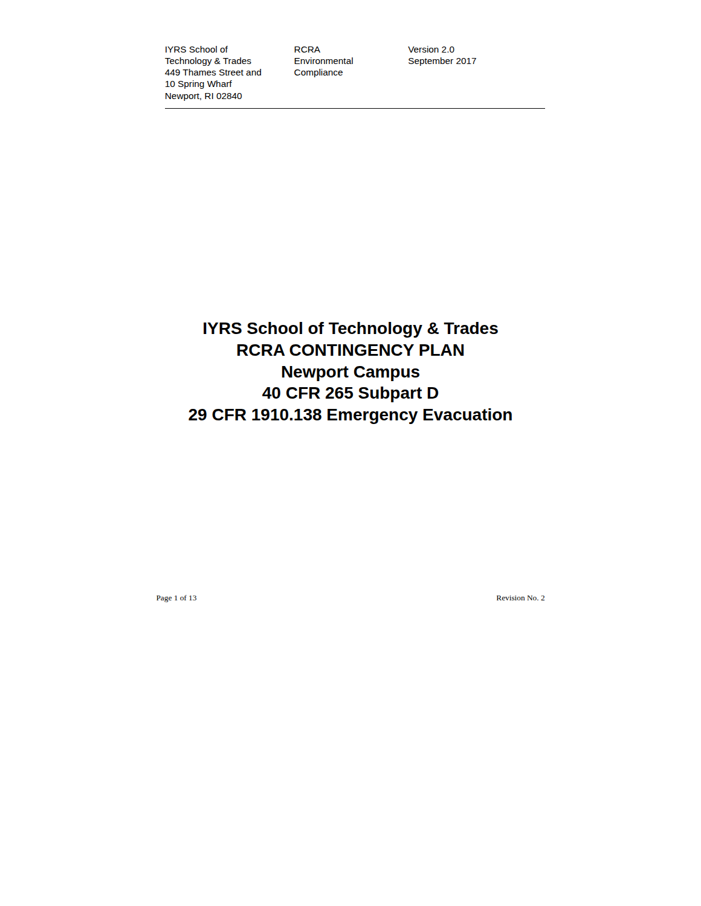| IYRS School of Technology & Trades 449 Thames Street and 10 Spring Wharf Newport, RI 02840 | RCRA Environmental Compliance | Version 2.0 September 2017 |
IYRS School of Technology & Trades
RCRA CONTINGENCY PLAN
Newport Campus
40 CFR 265 Subpart D
29 CFR 1910.138 Emergency Evacuation
Page 1 of 13 Revision No. 2